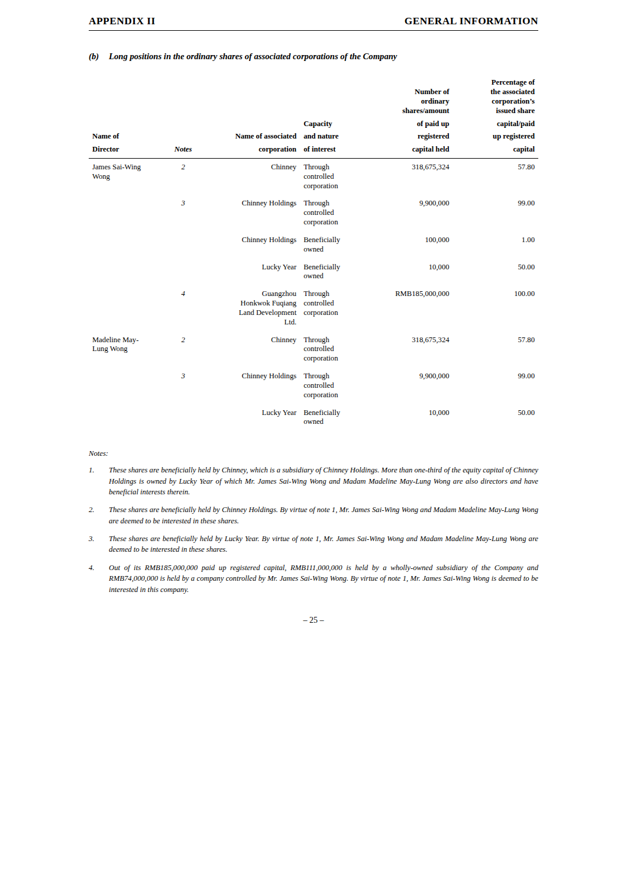APPENDIX II
GENERAL INFORMATION
(b) Long positions in the ordinary shares of associated corporations of the Company
| | | | | Number of ordinary shares/amount | Percentage of the associated corporation’s issued share |
| --- | --- | --- | --- | --- | --- |
| | | | Capacity | of paid up | capital/paid |
| Name of | | Name of associated | and nature | registered | up registered |
| Director | Notes | corporation | of interest | capital held | capital |
| James Sai-Wing Wong | 2 | Chinney | Through controlled corporation | 318,675,324 | 57.80 |
| | 3 | Chinney Holdings | Through controlled corporation | 9,900,000 | 99.00 |
| | | Chinney Holdings | Beneficially owned | 100,000 | 1.00 |
| | | Lucky Year | Beneficially owned | 10,000 | 50.00 |
| | 4 | Guangzhou Honkwok Fuqiang Land Development Ltd. | Through controlled corporation | RMB185,000,000 | 100.00 |
| Madeline May- Lung Wong | 2 | Chinney | Through controlled corporation | 318,675,324 | 57.80 |
| | 3 | Chinney Holdings | Through controlled corporation | 9,900,000 | 99.00 |
| | | Lucky Year | Beneficially owned | 10,000 | 50.00 |
Notes:
These shares are beneficially held by Chinney, which is a subsidiary of Chinney Holdings. More than one-third of the equity capital of Chinney Holdings is owned by Lucky Year of which Mr. James Sai-Wing Wong and Madam Madeline May-Lung Wong are also directors and have beneficial interests therein.
These shares are beneficially held by Chinney Holdings. By virtue of note 1, Mr. James Sai-Wing Wong and Madam Madeline May-Lung Wong are deemed to be interested in these shares.
These shares are beneficially held by Lucky Year. By virtue of note 1, Mr. James Sai-Wing Wong and Madam Madeline May-Lung Wong are deemed to be interested in these shares.
Out of its RMB185,000,000 paid up registered capital, RMB111,000,000 is held by a wholly-owned subsidiary of the Company and RMB74,000,000 is held by a company controlled by Mr. James Sai-Wing Wong. By virtue of note 1, Mr. James Sai-Wing Wong is deemed to be interested in this company.
– 25 –